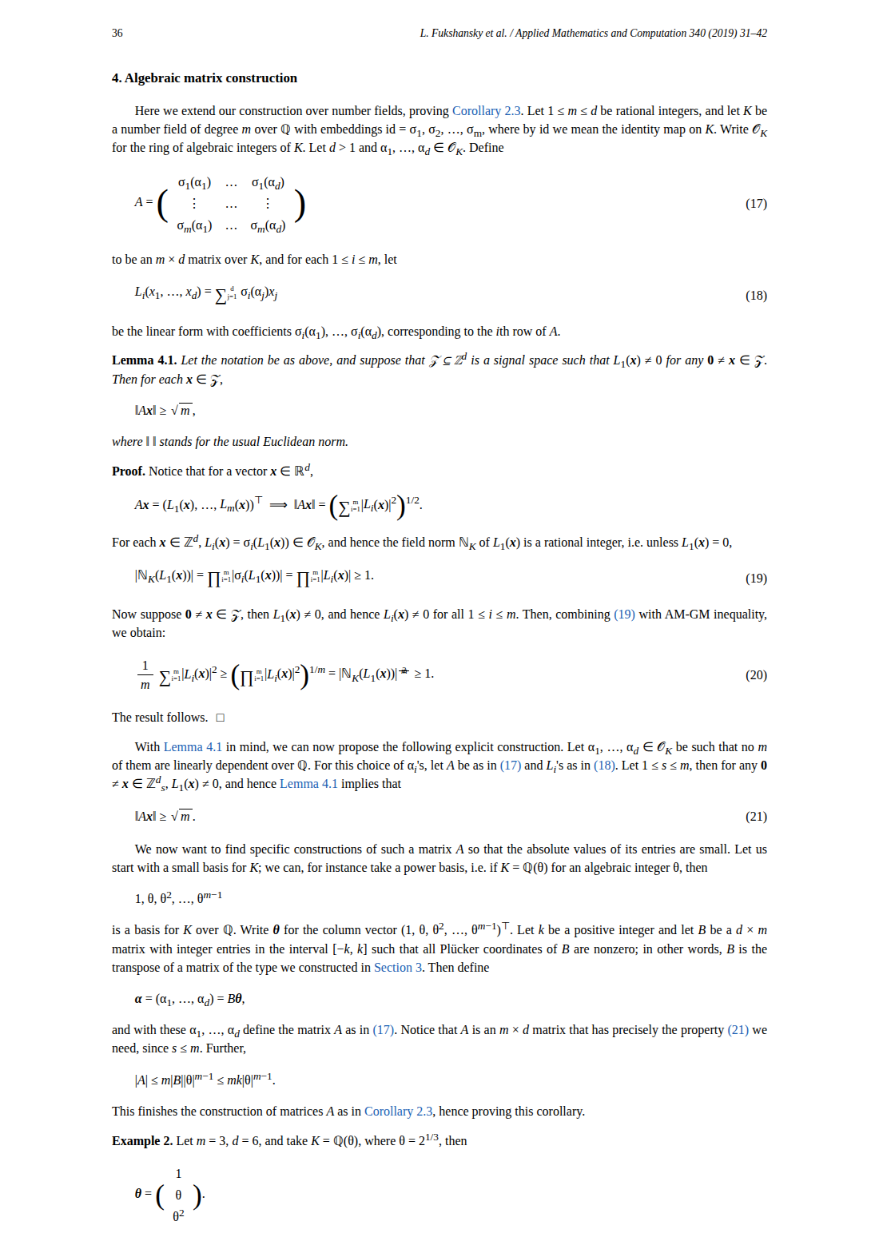36 L. Fukshansky et al. / Applied Mathematics and Computation 340 (2019) 31–42
4. Algebraic matrix construction
Here we extend our construction over number fields, proving Corollary 2.3. Let 1 ≤ m ≤ d be rational integers, and let K be a number field of degree m over ℚ with embeddings id = σ1, σ2, …, σm, where by id we mean the identity map on K. Write 𝒪K for the ring of algebraic integers of K. Let d > 1 and α1, …, αd ∈ 𝒪K. Define
A = (
| σ 1 (α 1 ) | … | σ 1 (α d ) |
| ⋮ | … | ⋮ |
| σ m (α 1 ) | … | σ m (α d ) |
)
(17)
to be an m × d matrix over K, and for each 1 ≤ i ≤ m, let
Li(x1, …, xd) = ∑dj=1 σi(αj)xj
(18)
be the linear form with coefficients σi(α1), …, σi(αd), corresponding to the ith row of A.
Lemma 4.1. Let the notation be as above, and suppose that 𝒵 ⊆ ℤd is a signal space such that L1(x) ≠ 0 for any 0 ≠ x ∈ 𝒵. Then for each x ∈ 𝒵,
‖Ax‖ ≥ √m,
where ‖ ‖ stands for the usual Euclidean norm.
Proof. Notice that for a vector x ∈ ℝd,
Ax = (L1(x), …, Lm(x))⊤ ⟹ ‖Ax‖ = (∑mi=1|Li(x)|2)1/2.
For each x ∈ ℤd, Li(x) = σi(L1(x)) ∈ 𝒪K, and hence the field norm ℕK of L1(x) is a rational integer, i.e. unless L1(x) = 0,
|ℕK(L1(x))| = ∏mi=1|σi(L1(x))| = ∏mi=1|Li(x)| ≥ 1.
(19)
Now suppose 0 ≠ x ∈ 𝒵, then L1(x) ≠ 0, and hence Li(x) ≠ 0 for all 1 ≤ i ≤ m. Then, combining (19) with AM-GM inequality, we obtain:
1 m ∑mi=1|Li(x)|2 ≥ (∏mi=1|Li(x)|2)1/m = |ℕK(L1(x))|2 m ≥ 1.
(20)
The result follows. □
With Lemma 4.1 in mind, we can now propose the following explicit construction. Let α1, …, αd ∈ 𝒪K be such that no m of them are linearly dependent over ℚ. For this choice of αi's, let A be as in (17) and Li's as in (18). Let 1 ≤ s ≤ m, then for any 0 ≠ x ∈ ℤds, L1(x) ≠ 0, and hence Lemma 4.1 implies that
‖Ax‖ ≥ √m.
(21)
We now want to find specific constructions of such a matrix A so that the absolute values of its entries are small. Let us start with a small basis for K; we can, for instance take a power basis, i.e. if K = ℚ(θ) for an algebraic integer θ, then
1, θ, θ2, …, θm−1
is a basis for K over ℚ. Write θ for the column vector (1, θ, θ2, …, θm−1)⊤. Let k be a positive integer and let B be a d × m matrix with integer entries in the interval [−k, k] such that all Plücker coordinates of B are nonzero; in other words, B is the transpose of a matrix of the type we constructed in Section 3. Then define
α = (α1, …, αd) = Bθ,
and with these α1, …, αd define the matrix A as in (17). Notice that A is an m × d matrix that has precisely the property (21) we need, since s ≤ m. Further,
|A| ≤ m|B||θ|m−1 ≤ mk|θ|m−1.
This finishes the construction of matrices A as in Corollary 2.3, hence proving this corollary.
Example 2. Let m = 3, d = 6, and take K = ℚ(θ), where θ = 21/3, then
θ = (
| 1 |
| θ |
| θ 2 |
).